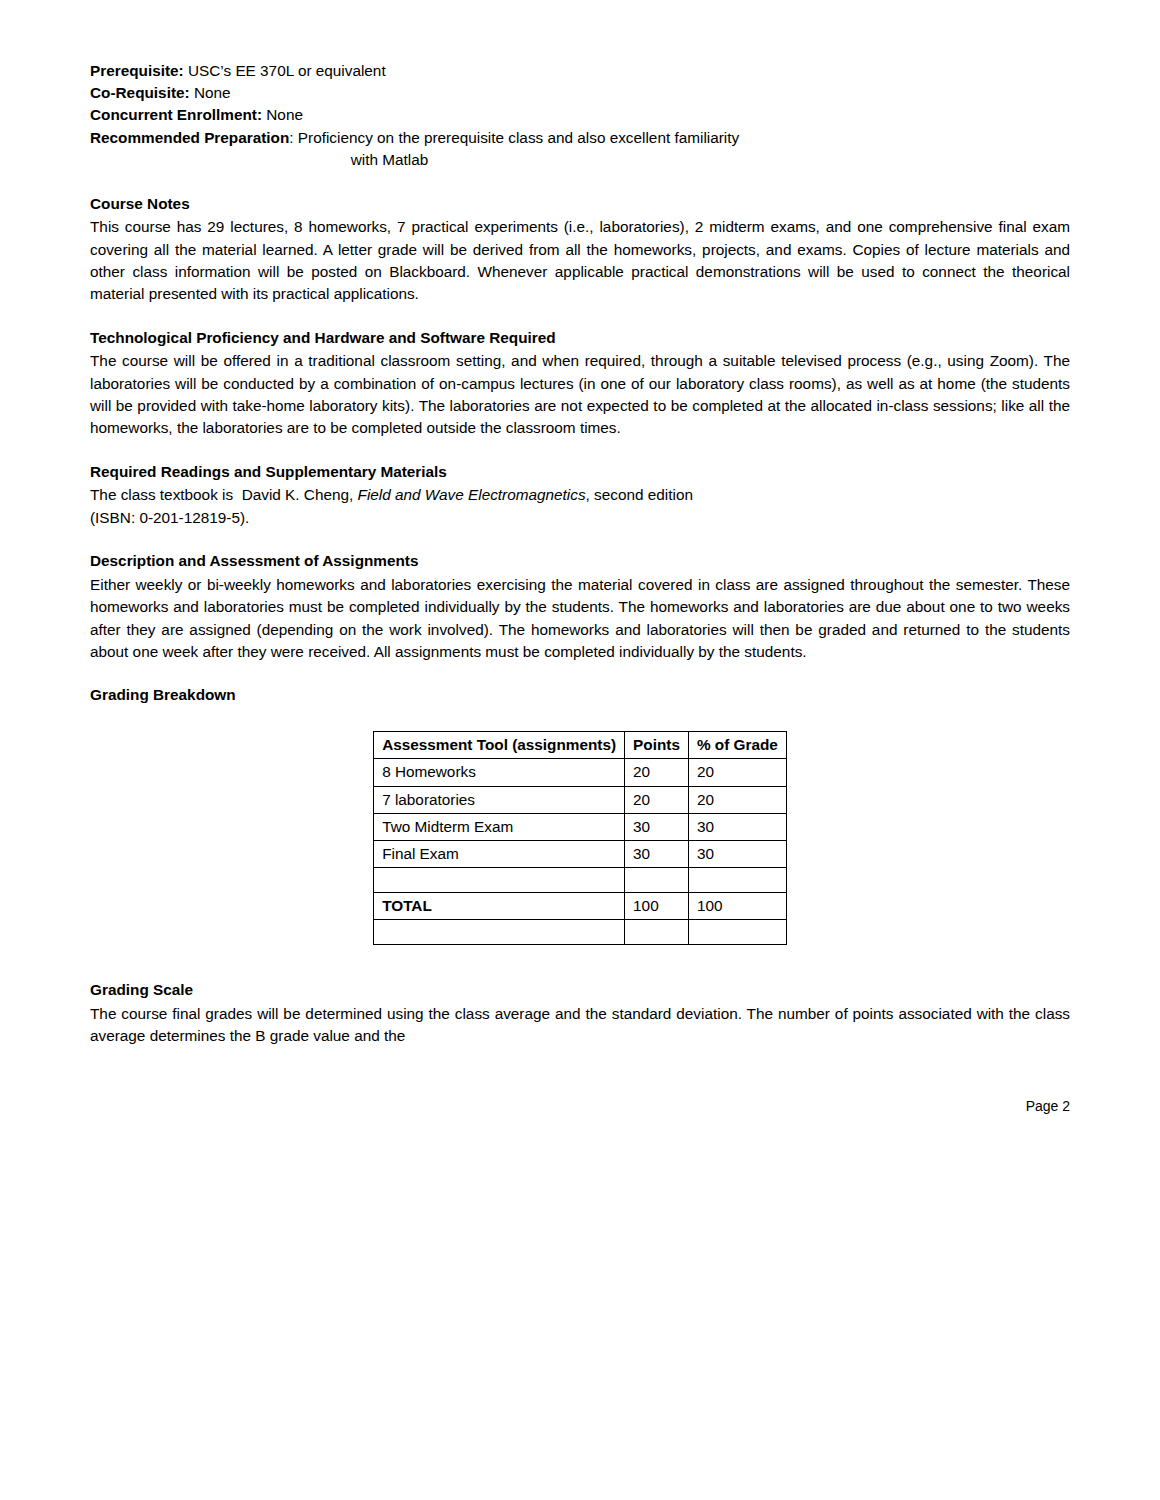Prerequisite: USC’s EE 370L or equivalent
Co-Requisite: None
Concurrent Enrollment: None
Recommended Preparation: Proficiency on the prerequisite class and also excellent familiarity with Matlab
Course Notes
This course has 29 lectures, 8 homeworks, 7 practical experiments (i.e., laboratories), 2 midterm exams, and one comprehensive final exam covering all the material learned. A letter grade will be derived from all the homeworks, projects, and exams. Copies of lecture materials and other class information will be posted on Blackboard. Whenever applicable practical demonstrations will be used to connect the theorical material presented with its practical applications.
Technological Proficiency and Hardware and Software Required
The course will be offered in a traditional classroom setting, and when required, through a suitable televised process (e.g., using Zoom). The laboratories will be conducted by a combination of on-campus lectures (in one of our laboratory class rooms), as well as at home (the students will be provided with take-home laboratory kits). The laboratories are not expected to be completed at the allocated in-class sessions; like all the homeworks, the laboratories are to be completed outside the classroom times.
Required Readings and Supplementary Materials
The class textbook is David K. Cheng, Field and Wave Electromagnetics, second edition
(ISBN: 0-201-12819-5).
Description and Assessment of Assignments
Either weekly or bi-weekly homeworks and laboratories exercising the material covered in class are assigned throughout the semester. These homeworks and laboratories must be completed individually by the students. The homeworks and laboratories are due about one to two weeks after they are assigned (depending on the work involved). The homeworks and laboratories will then be graded and returned to the students about one week after they were received. All assignments must be completed individually by the students.
Grading Breakdown
| Assessment Tool (assignments) | Points | % of Grade |
| --- | --- | --- |
| 8 Homeworks | 20 | 20 |
| 7 laboratories | 20 | 20 |
| Two Midterm Exam | 30 | 30 |
| Final Exam | 30 | 30 |
| TOTAL | 100 | 100 |
Grading Scale
The course final grades will be determined using the class average and the standard deviation. The number of points associated with the class average determines the B grade value and the
Page 2